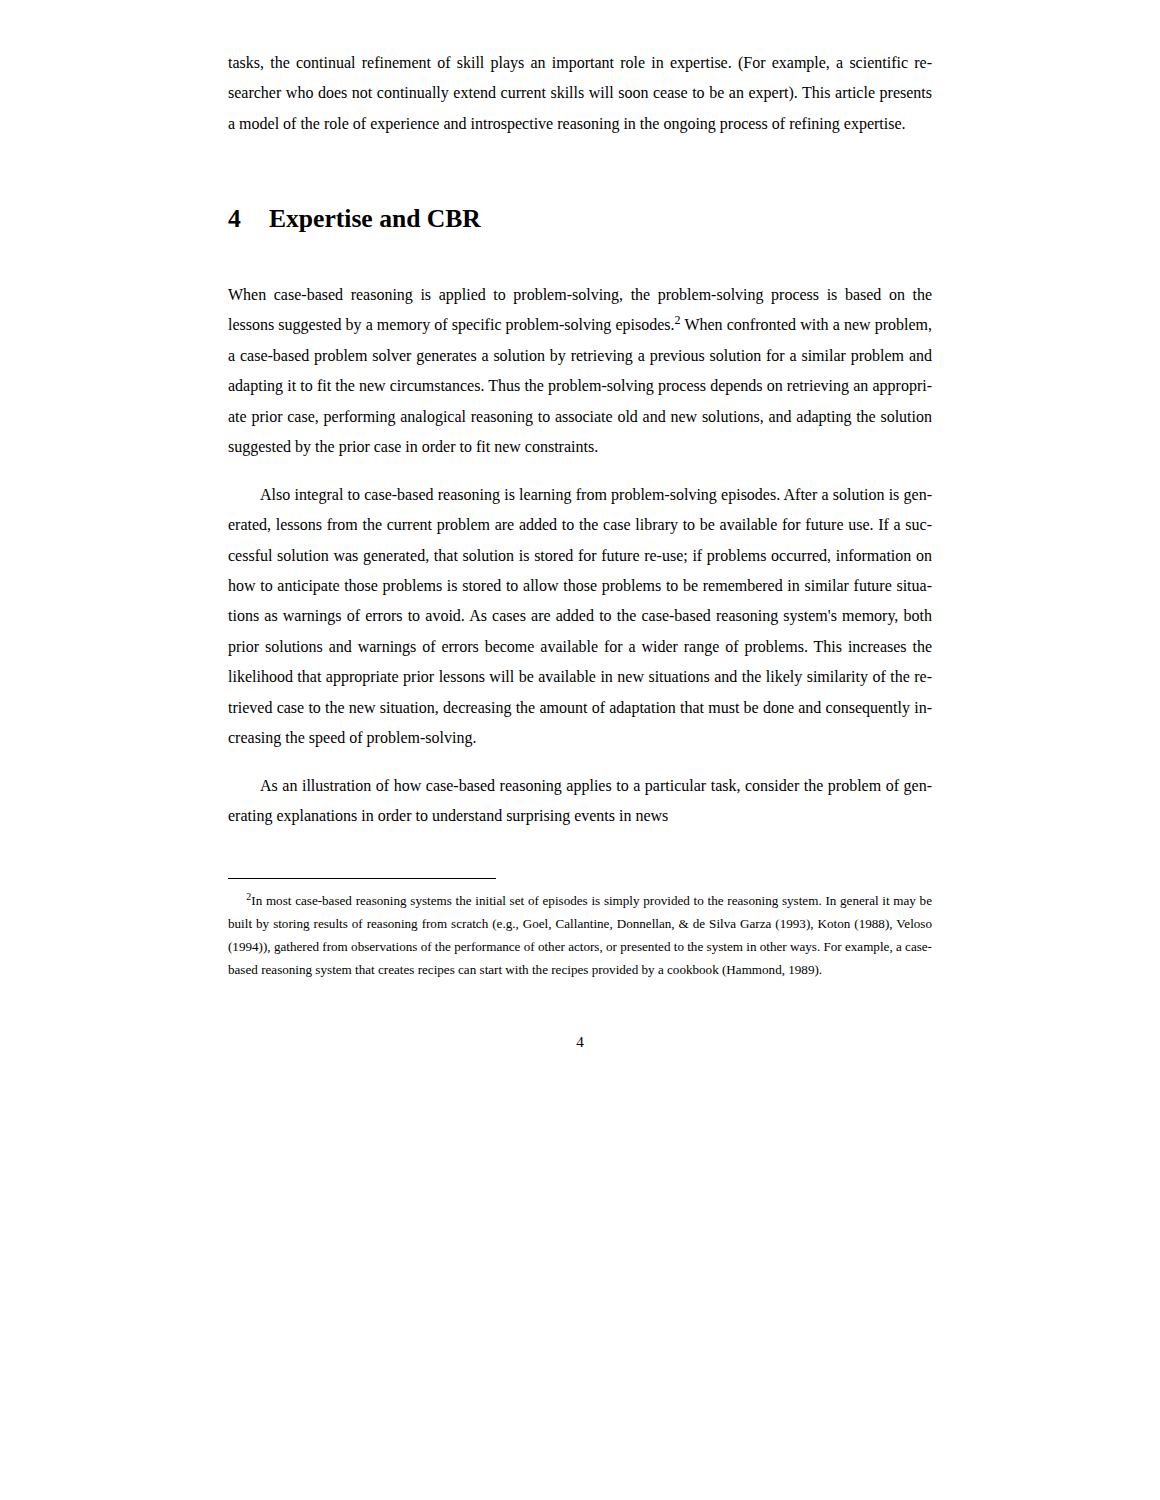tasks, the continual refinement of skill plays an important role in expertise. (For example, a scientific researcher who does not continually extend current skills will soon cease to be an expert). This article presents a model of the role of experience and introspective reasoning in the ongoing process of refining expertise.
4 Expertise and CBR
When case-based reasoning is applied to problem-solving, the problem-solving process is based on the lessons suggested by a memory of specific problem-solving episodes.2 When confronted with a new problem, a case-based problem solver generates a solution by retrieving a previous solution for a similar problem and adapting it to fit the new circumstances. Thus the problem-solving process depends on retrieving an appropriate prior case, performing analogical reasoning to associate old and new solutions, and adapting the solution suggested by the prior case in order to fit new constraints.
Also integral to case-based reasoning is learning from problem-solving episodes. After a solution is generated, lessons from the current problem are added to the case library to be available for future use. If a successful solution was generated, that solution is stored for future re-use; if problems occurred, information on how to anticipate those problems is stored to allow those problems to be remembered in similar future situations as warnings of errors to avoid. As cases are added to the case-based reasoning system's memory, both prior solutions and warnings of errors become available for a wider range of problems. This increases the likelihood that appropriate prior lessons will be available in new situations and the likely similarity of the retrieved case to the new situation, decreasing the amount of adaptation that must be done and consequently increasing the speed of problem-solving.
As an illustration of how case-based reasoning applies to a particular task, consider the problem of generating explanations in order to understand surprising events in news
2In most case-based reasoning systems the initial set of episodes is simply provided to the reasoning system. In general it may be built by storing results of reasoning from scratch (e.g., Goel, Callantine, Donnellan, & de Silva Garza (1993), Koton (1988), Veloso (1994)), gathered from observations of the performance of other actors, or presented to the system in other ways. For example, a case-based reasoning system that creates recipes can start with the recipes provided by a cookbook (Hammond, 1989).
4